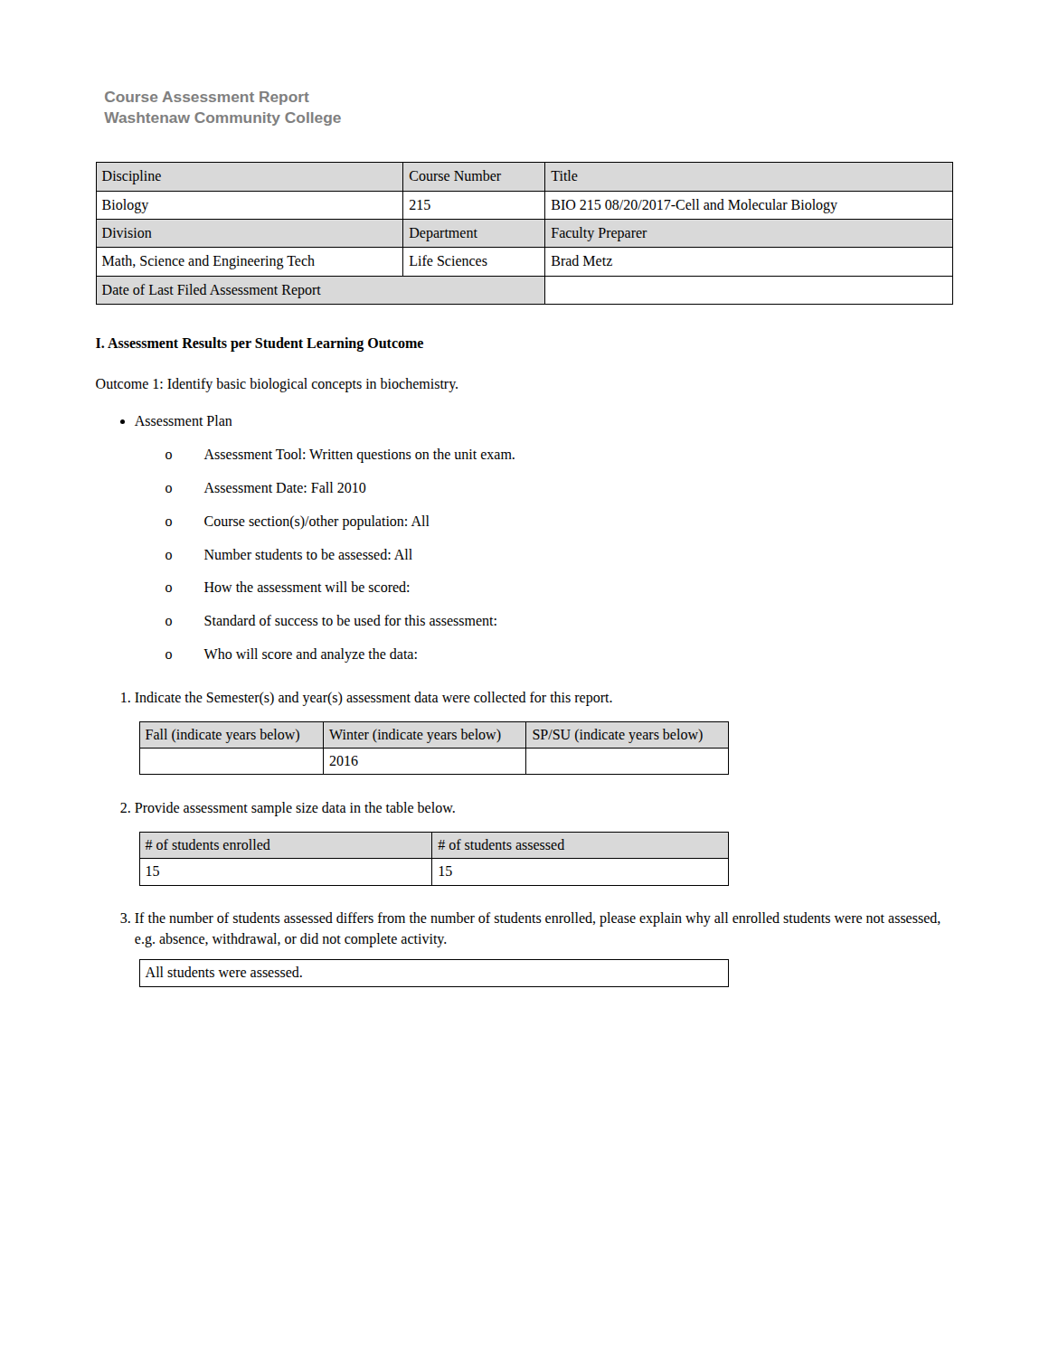Course Assessment Report
Washtenaw Community College
| Discipline | Course Number | Title |
| Biology | 215 | BIO 215 08/20/2017-Cell and Molecular Biology |
| Division | Department | Faculty Preparer |
| Math, Science and Engineering Tech | Life Sciences | Brad Metz |
| Date of Last Filed Assessment Report | |
I. Assessment Results per Student Learning Outcome
Outcome 1: Identify basic biological concepts in biochemistry.
Assessment Plan
Assessment Tool: Written questions on the unit exam.
Assessment Date: Fall 2010
Course section(s)/other population: All
Number students to be assessed: All
How the assessment will be scored:
Standard of success to be used for this assessment:
Who will score and analyze the data:
Indicate the Semester(s) and year(s) assessment data were collected for this report.
| Fall (indicate years below) | Winter (indicate years below) | SP/SU (indicate years below) |
| | 2016 | |
Provide assessment sample size data in the table below.
| # of students enrolled | # of students assessed |
| 15 | 15 |
If the number of students assessed differs from the number of students enrolled, please explain why all enrolled students were not assessed, e.g. absence, withdrawal, or did not complete activity.
| All students were assessed. |